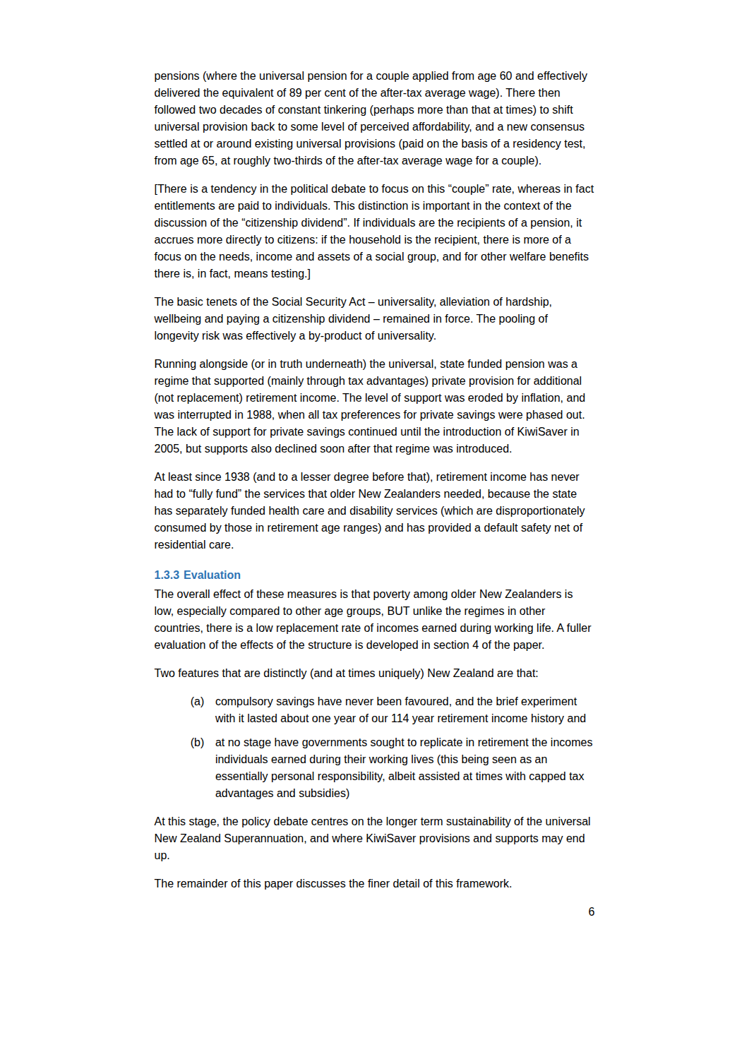pensions (where the universal pension for a couple applied from age 60 and effectively delivered the equivalent of 89 per cent of the after-tax average wage). There then followed two decades of constant tinkering (perhaps more than that at times) to shift universal provision back to some level of perceived affordability, and a new consensus settled at or around existing universal provisions (paid on the basis of a residency test, from age 65, at roughly two-thirds of the after-tax average wage for a couple).
[There is a tendency in the political debate to focus on this “couple” rate, whereas in fact entitlements are paid to individuals. This distinction is important in the context of the discussion of the “citizenship dividend”. If individuals are the recipients of a pension, it accrues more directly to citizens: if the household is the recipient, there is more of a focus on the needs, income and assets of a social group, and for other welfare benefits there is, in fact, means testing.]
The basic tenets of the Social Security Act – universality, alleviation of hardship, wellbeing and paying a citizenship dividend – remained in force. The pooling of longevity risk was effectively a by-product of universality.
Running alongside (or in truth underneath) the universal, state funded pension was a regime that supported (mainly through tax advantages) private provision for additional (not replacement) retirement income. The level of support was eroded by inflation, and was interrupted in 1988, when all tax preferences for private savings were phased out. The lack of support for private savings continued until the introduction of KiwiSaver in 2005, but supports also declined soon after that regime was introduced.
At least since 1938 (and to a lesser degree before that), retirement income has never had to “fully fund” the services that older New Zealanders needed, because the state has separately funded health care and disability services (which are disproportionately consumed by those in retirement age ranges) and has provided a default safety net of residential care.
1.3.3 Evaluation
The overall effect of these measures is that poverty among older New Zealanders is low, especially compared to other age groups, BUT unlike the regimes in other countries, there is a low replacement rate of incomes earned during working life. A fuller evaluation of the effects of the structure is developed in section 4 of the paper.
Two features that are distinctly (and at times uniquely) New Zealand are that:
(a) compulsory savings have never been favoured, and the brief experiment with it lasted about one year of our 114 year retirement income history and
(b) at no stage have governments sought to replicate in retirement the incomes individuals earned during their working lives (this being seen as an essentially personal responsibility, albeit assisted at times with capped tax advantages and subsidies)
At this stage, the policy debate centres on the longer term sustainability of the universal New Zealand Superannuation, and where KiwiSaver provisions and supports may end up.
The remainder of this paper discusses the finer detail of this framework.
6